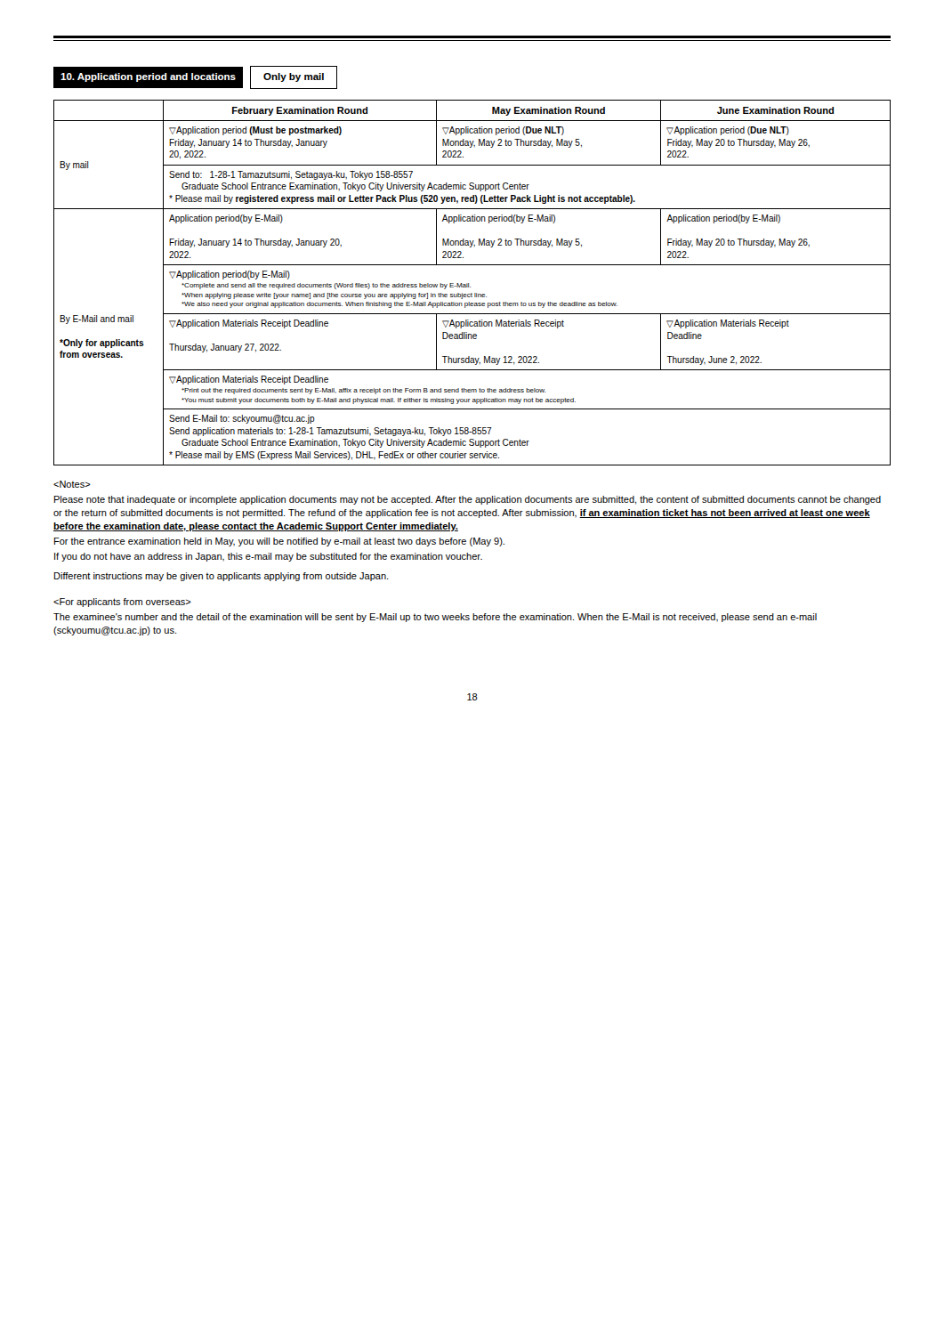10. Application period and locations Only by mail
| | February Examination Round | May Examination Round | June Examination Round |
| --- | --- | --- | --- |
| By mail | ▽Application period (Must be postmarked) Friday, January 14 to Thursday, January 20, 2022. | ▽Application period ( Due NLT ) Monday, May 2 to Thursday, May 5, 2022. | ▽Application period ( Due NLT ) Friday, May 20 to Thursday, May 26, 2022. |
| Send to: 1-28-1 Tamazutsumi, Setagaya-ku, Tokyo 158-8557 Graduate School Entrance Examination, Tokyo City University Academic Support Center * Please mail by registered express mail or Letter Pack Plus (520 yen, red) (Letter Pack Light is not acceptable). |
| By E-Mail and mail *Only for applicants from overseas. | Application period(by E-Mail) Friday, January 14 to Thursday, January 20, 2022. | Application period(by E-Mail) Monday, May 2 to Thursday, May 5, 2022. | Application period(by E-Mail) Friday, May 20 to Thursday, May 26, 2022. |
| ▽Application period(by E-Mail) *Complete and send all the required documents (Word files) to the address below by E-Mail. *When applying please write [your name] and [the course you are applying for] in the subject line. *We also need your original application documents. When finishing the E-Mail Application please post them to us by the deadline as below. |
| ▽Application Materials Receipt Deadline Thursday, January 27, 2022. | ▽Application Materials Receipt Deadline Thursday, May 12, 2022. | ▽Application Materials Receipt Deadline Thursday, June 2, 2022. |
| ▽Application Materials Receipt Deadline *Print out the required documents sent by E-Mail, affix a receipt on the Form B and send them to the address below. *You must submit your documents both by E-Mail and physical mail. If either is missing your application may not be accepted. |
| Send E-Mail to: sckyoumu@tcu.ac.jp Send application materials to: 1-28-1 Tamazutsumi, Setagaya-ku, Tokyo 158-8557 Graduate School Entrance Examination, Tokyo City University Academic Support Center * Please mail by EMS (Express Mail Services), DHL, FedEx or other courier service. |
<Notes>
Please note that inadequate or incomplete application documents may not be accepted. After the application documents are submitted, the content of submitted documents cannot be changed or the return of submitted documents is not permitted. The refund of the application fee is not accepted. After submission, if an examination ticket has not been arrived at least one week before the examination date, please contact the Academic Support Center immediately.
For the entrance examination held in May, you will be notified by e-mail at least two days before (May 9).
If you do not have an address in Japan, this e-mail may be substituted for the examination voucher.
Different instructions may be given to applicants applying from outside Japan.
<For applicants from overseas>
The examinee's number and the detail of the examination will be sent by E-Mail up to two weeks before the examination. When the E-Mail is not received, please send an e-mail (sckyoumu@tcu.ac.jp) to us.
18